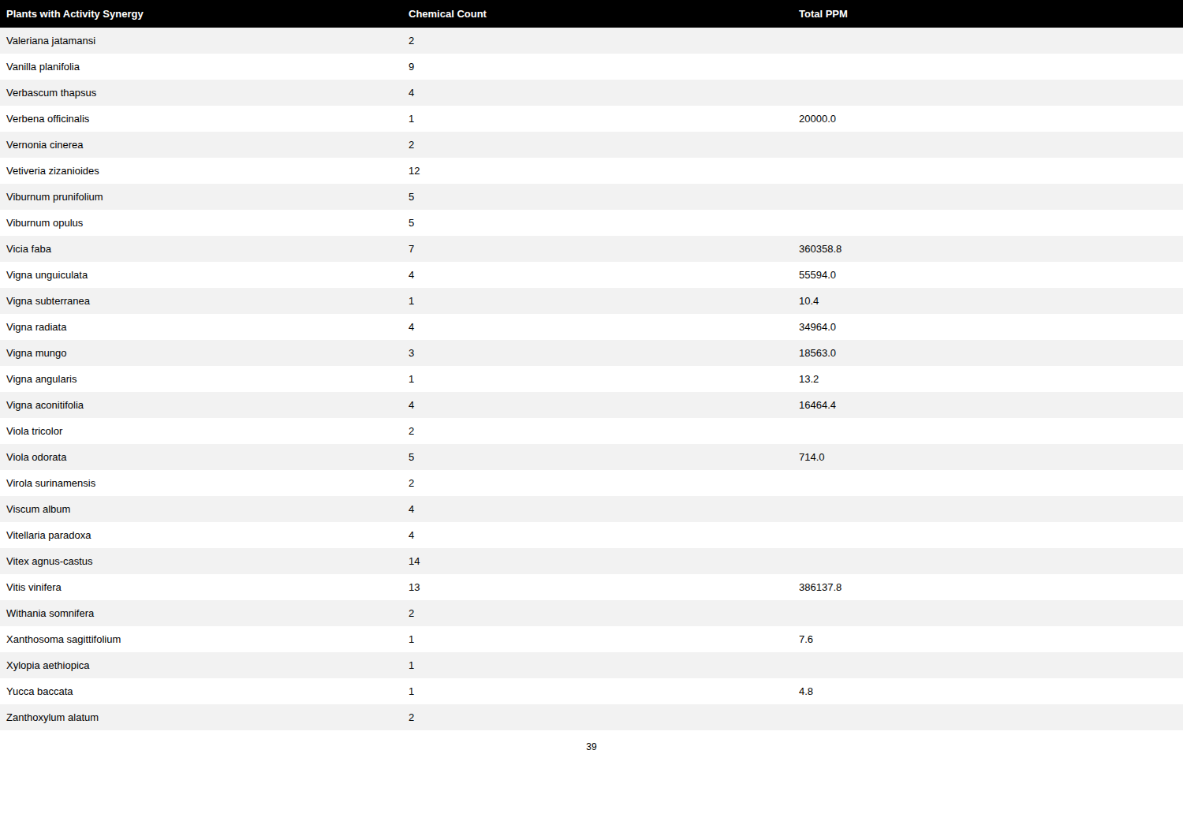| Plants with Activity Synergy | Chemical Count | Total PPM |
| --- | --- | --- |
| Valeriana jatamansi | 2 | |
| Vanilla planifolia | 9 | |
| Verbascum thapsus | 4 | |
| Verbena officinalis | 1 | 20000.0 |
| Vernonia cinerea | 2 | |
| Vetiveria zizanioides | 12 | |
| Viburnum prunifolium | 5 | |
| Viburnum opulus | 5 | |
| Vicia faba | 7 | 360358.8 |
| Vigna unguiculata | 4 | 55594.0 |
| Vigna subterranea | 1 | 10.4 |
| Vigna radiata | 4 | 34964.0 |
| Vigna mungo | 3 | 18563.0 |
| Vigna angularis | 1 | 13.2 |
| Vigna aconitifolia | 4 | 16464.4 |
| Viola tricolor | 2 | |
| Viola odorata | 5 | 714.0 |
| Virola surinamensis | 2 | |
| Viscum album | 4 | |
| Vitellaria paradoxa | 4 | |
| Vitex agnus-castus | 14 | |
| Vitis vinifera | 13 | 386137.8 |
| Withania somnifera | 2 | |
| Xanthosoma sagittifolium | 1 | 7.6 |
| Xylopia aethiopica | 1 | |
| Yucca baccata | 1 | 4.8 |
| Zanthoxylum alatum | 2 | |
39